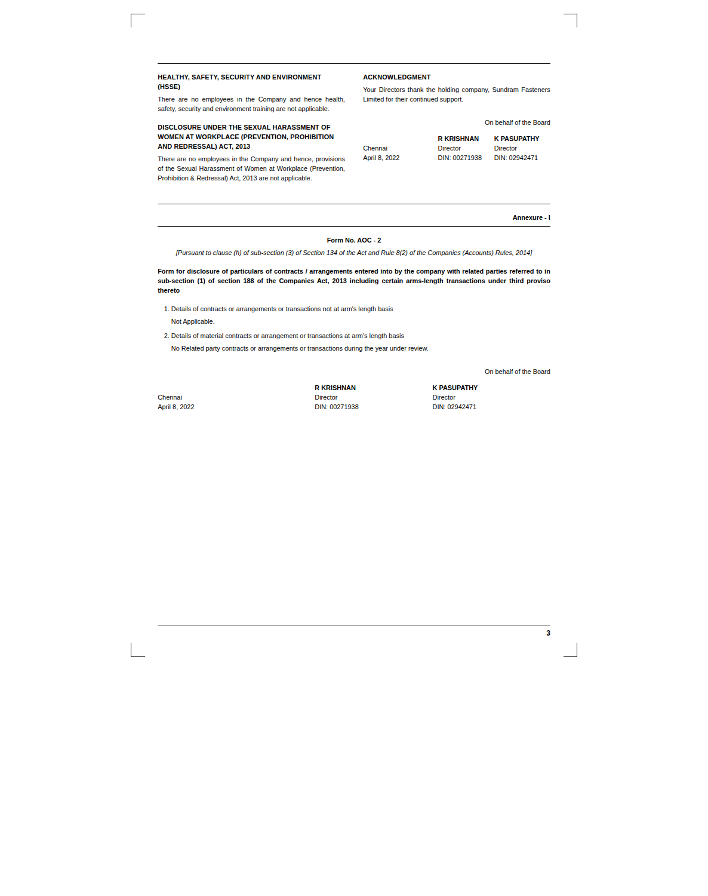Healthy, Safety, Security and Environment (HSSE)
There are no employees in the Company and hence health, safety, security and environment training are not applicable.
Disclosure under the Sexual Harassment of Women at Workplace (Prevention, Prohibition and Redressal) Act, 2013
There are no employees in the Company and hence, provisions of the Sexual Harassment of Women at Workplace (Prevention, Prohibition & Redressal) Act, 2013 are not applicable.
Acknowledgment
Your Directors thank the holding company, Sundram Fasteners Limited for their continued support.
On behalf of the Board
| | R KRISHNAN | K PASUPATHY |
| Chennai | Director | Director |
| April 8, 2022 | DIN: 00271938 | DIN: 02942471 |
Annexure - I
Form No. AOC - 2
[Pursuant to clause (h) of sub-section (3) of Section 134 of the Act and Rule 8(2) of the Companies (Accounts) Rules, 2014]
Form for disclosure of particulars of contracts / arrangements entered into by the company with related parties referred to in sub-section (1) of section 188 of the Companies Act, 2013 including certain arms-length transactions under third proviso thereto
Details of contracts or arrangements or transactions not at arm's length basis
Not Applicable.
Details of material contracts or arrangement or transactions at arm's length basis
No Related party contracts or arrangements or transactions during the year under review.
On behalf of the Board
| | R KRISHNAN | K PASUPATHY |
| Chennai | Director | Director |
| April 8, 2022 | DIN: 00271938 | DIN: 02942471 |
3